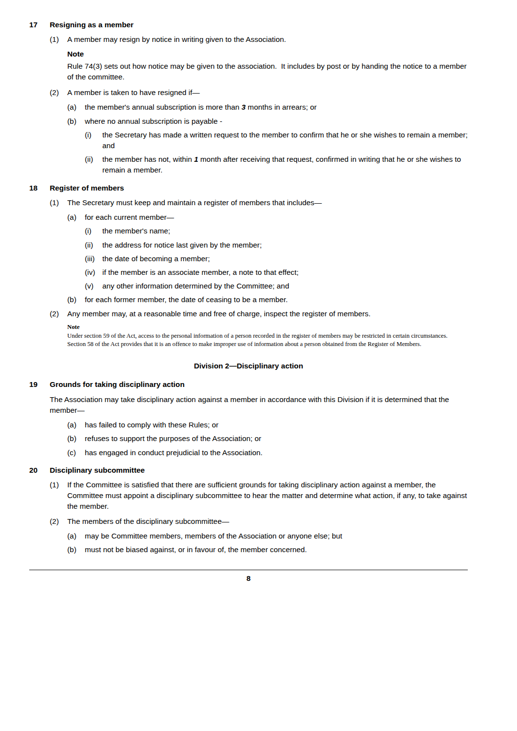17 Resigning as a member
(1) A member may resign by notice in writing given to the Association.
Note
Rule 74(3) sets out how notice may be given to the association. It includes by post or by handing the notice to a member of the committee.
(2) A member is taken to have resigned if—
(a) the member's annual subscription is more than 3 months in arrears; or
(b) where no annual subscription is payable -
(i) the Secretary has made a written request to the member to confirm that he or she wishes to remain a member; and
(ii) the member has not, within 1 month after receiving that request, confirmed in writing that he or she wishes to remain a member.
18 Register of members
(1) The Secretary must keep and maintain a register of members that includes—
(a) for each current member—
(i) the member's name;
(ii) the address for notice last given by the member;
(iii) the date of becoming a member;
(iv) if the member is an associate member, a note to that effect;
(v) any other information determined by the Committee; and
(b) for each former member, the date of ceasing to be a member.
(2) Any member may, at a reasonable time and free of charge, inspect the register of members.
Note
Under section 59 of the Act, access to the personal information of a person recorded in the register of members may be restricted in certain circumstances. Section 58 of the Act provides that it is an offence to make improper use of information about a person obtained from the Register of Members.
Division 2—Disciplinary action
19 Grounds for taking disciplinary action
The Association may take disciplinary action against a member in accordance with this Division if it is determined that the member—
(a) has failed to comply with these Rules; or
(b) refuses to support the purposes of the Association; or
(c) has engaged in conduct prejudicial to the Association.
20 Disciplinary subcommittee
(1) If the Committee is satisfied that there are sufficient grounds for taking disciplinary action against a member, the Committee must appoint a disciplinary subcommittee to hear the matter and determine what action, if any, to take against the member.
(2) The members of the disciplinary subcommittee—
(a) may be Committee members, members of the Association or anyone else; but
(b) must not be biased against, or in favour of, the member concerned.
8